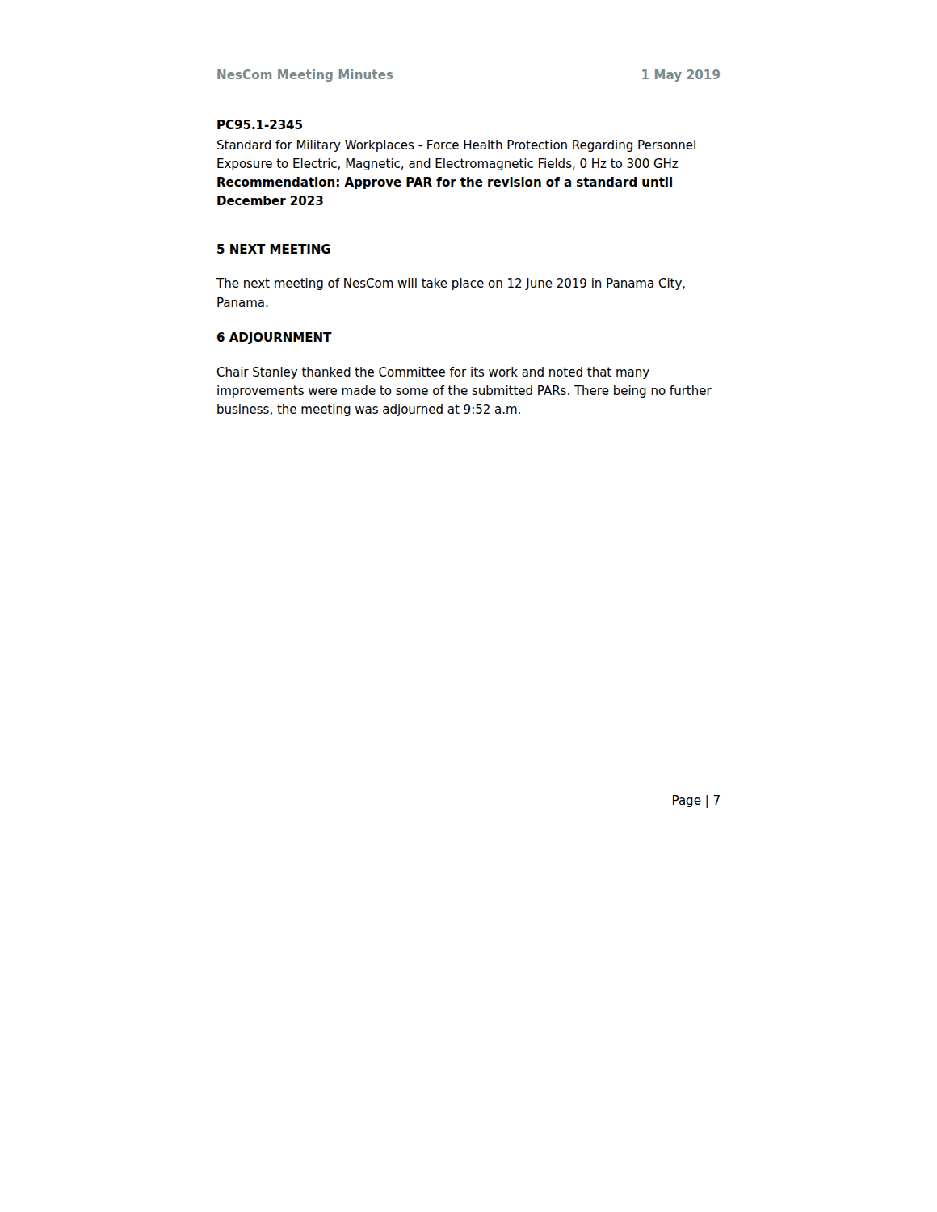NesCom Meeting Minutes
1 May 2019
PC95.1-2345
Standard for Military Workplaces - Force Health Protection Regarding Personnel Exposure to Electric, Magnetic, and Electromagnetic Fields, 0 Hz to 300 GHz
Recommendation: Approve PAR for the revision of a standard until December 2023
5 NEXT MEETING
The next meeting of NesCom will take place on 12 June 2019 in Panama City, Panama.
6 ADJOURNMENT
Chair Stanley thanked the Committee for its work and noted that many improvements were made to some of the submitted PARs. There being no further business, the meeting was adjourned at 9:52 a.m.
Page | 7